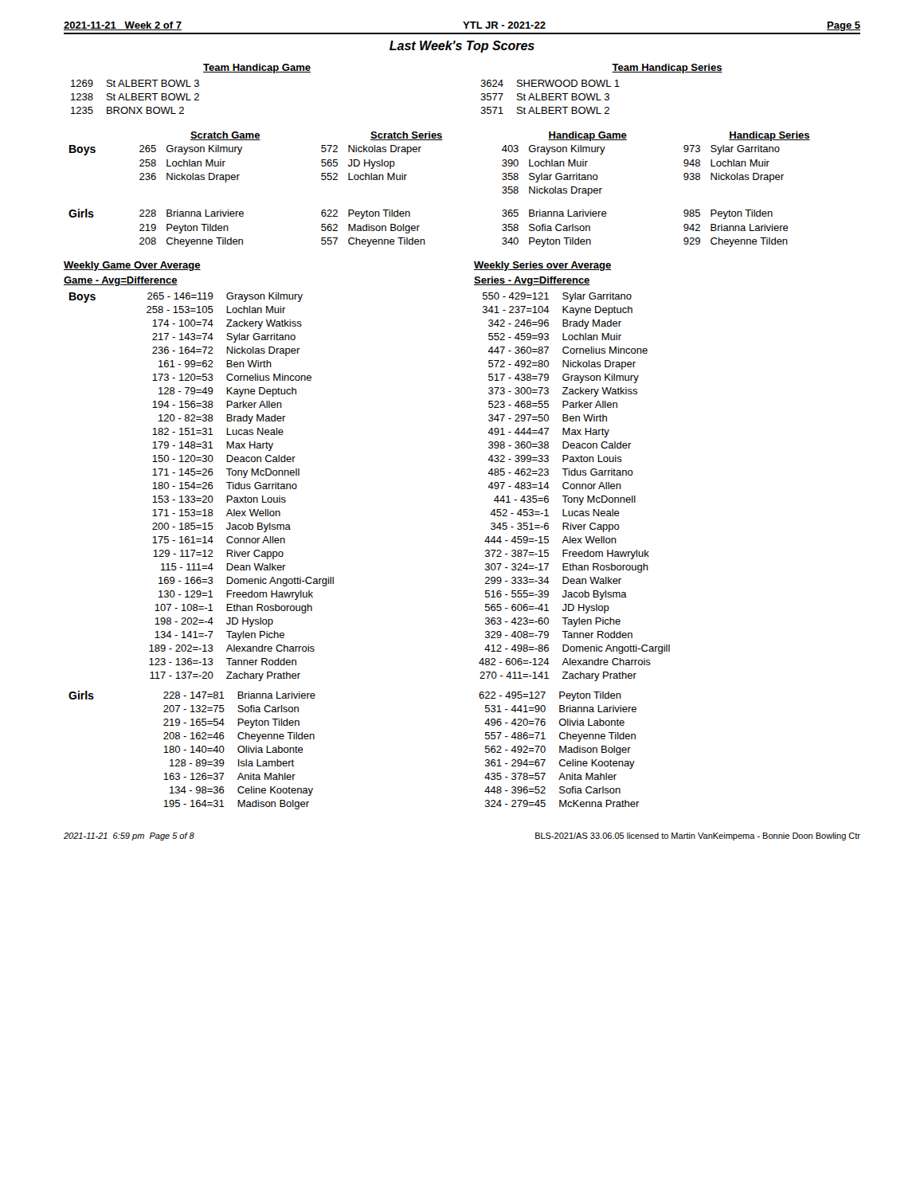2021-11-21 Week 2 of 7
YTL JR - 2021-22
Page 5
Last Week's Top Scores
Team Handicap Game
| 1269 | St ALBERT BOWL 3 |
| 1238 | St ALBERT BOWL 2 |
| 1235 | BRONX BOWL 2 |
Team Handicap Series
| 3624 | SHERWOOD BOWL 1 |
| 3577 | St ALBERT BOWL 3 |
| 3571 | St ALBERT BOWL 2 |
| | Scratch Game | Scratch Series | Handicap Game | Handicap Series |
| Boys | 265 | Grayson Kilmury | 572 | Nickolas Draper | 403 | Grayson Kilmury | 973 | Sylar Garritano |
| | 258 | Lochlan Muir | 565 | JD Hyslop | 390 | Lochlan Muir | 948 | Lochlan Muir |
| | 236 | Nickolas Draper | 552 | Lochlan Muir | 358 | Sylar Garritano | 938 | Nickolas Draper |
| | | | | | 358 | Nickolas Draper | | |
| Girls | 228 | Brianna Lariviere | 622 | Peyton Tilden | 365 | Brianna Lariviere | 985 | Peyton Tilden |
| | 219 | Peyton Tilden | 562 | Madison Bolger | 358 | Sofia Carlson | 942 | Brianna Lariviere |
| | 208 | Cheyenne Tilden | 557 | Cheyenne Tilden | 340 | Peyton Tilden | 929 | Cheyenne Tilden |
Weekly Game Over Average
Game - Avg=Difference
Weekly Series over Average
Series - Avg=Difference
| Boys | 265 - 146=119 | Grayson Kilmury |
| 258 - 153=105 | Lochlan Muir |
| 174 - 100=74 | Zackery Watkiss |
| 217 - 143=74 | Sylar Garritano |
| 236 - 164=72 | Nickolas Draper |
| 161 - 99=62 | Ben Wirth |
| 173 - 120=53 | Cornelius Mincone |
| 128 - 79=49 | Kayne Deptuch |
| 194 - 156=38 | Parker Allen |
| 120 - 82=38 | Brady Mader |
| 182 - 151=31 | Lucas Neale |
| 179 - 148=31 | Max Harty |
| 150 - 120=30 | Deacon Calder |
| 171 - 145=26 | Tony McDonnell |
| 180 - 154=26 | Tidus Garritano |
| 153 - 133=20 | Paxton Louis |
| 171 - 153=18 | Alex Wellon |
| 200 - 185=15 | Jacob Bylsma |
| 175 - 161=14 | Connor Allen |
| 129 - 117=12 | River Cappo |
| 115 - 111=4 | Dean Walker |
| 169 - 166=3 | Domenic Angotti-Cargill |
| 130 - 129=1 | Freedom Hawryluk |
| 107 - 108=-1 | Ethan Rosborough |
| 198 - 202=-4 | JD Hyslop |
| 134 - 141=-7 | Taylen Piche |
| 189 - 202=-13 | Alexandre Charrois |
| 123 - 136=-13 | Tanner Rodden |
| 117 - 137=-20 | Zachary Prather |
| 550 - 429=121 | Sylar Garritano |
| 341 - 237=104 | Kayne Deptuch |
| 342 - 246=96 | Brady Mader |
| 552 - 459=93 | Lochlan Muir |
| 447 - 360=87 | Cornelius Mincone |
| 572 - 492=80 | Nickolas Draper |
| 517 - 438=79 | Grayson Kilmury |
| 373 - 300=73 | Zackery Watkiss |
| 523 - 468=55 | Parker Allen |
| 347 - 297=50 | Ben Wirth |
| 491 - 444=47 | Max Harty |
| 398 - 360=38 | Deacon Calder |
| 432 - 399=33 | Paxton Louis |
| 485 - 462=23 | Tidus Garritano |
| 497 - 483=14 | Connor Allen |
| 441 - 435=6 | Tony McDonnell |
| 452 - 453=-1 | Lucas Neale |
| 345 - 351=-6 | River Cappo |
| 444 - 459=-15 | Alex Wellon |
| 372 - 387=-15 | Freedom Hawryluk |
| 307 - 324=-17 | Ethan Rosborough |
| 299 - 333=-34 | Dean Walker |
| 516 - 555=-39 | Jacob Bylsma |
| 565 - 606=-41 | JD Hyslop |
| 363 - 423=-60 | Taylen Piche |
| 329 - 408=-79 | Tanner Rodden |
| 412 - 498=-86 | Domenic Angotti-Cargill |
| 482 - 606=-124 | Alexandre Charrois |
| 270 - 411=-141 | Zachary Prather |
| Girls | 228 - 147=81 | Brianna Lariviere |
| 207 - 132=75 | Sofia Carlson |
| 219 - 165=54 | Peyton Tilden |
| 208 - 162=46 | Cheyenne Tilden |
| 180 - 140=40 | Olivia Labonte |
| 128 - 89=39 | Isla Lambert |
| 163 - 126=37 | Anita Mahler |
| 134 - 98=36 | Celine Kootenay |
| | 195 - 164=31 | Madison Bolger |
| 622 - 495=127 | Peyton Tilden |
| 531 - 441=90 | Brianna Lariviere |
| 496 - 420=76 | Olivia Labonte |
| 557 - 486=71 | Cheyenne Tilden |
| 562 - 492=70 | Madison Bolger |
| 361 - 294=67 | Celine Kootenay |
| 435 - 378=57 | Anita Mahler |
| 448 - 396=52 | Sofia Carlson |
| 324 - 279=45 | McKenna Prather |
2021-11-21 6:59 pm Page 5 of 8
BLS-2021/AS 33.06.05 licensed to Martin VanKeimpema - Bonnie Doon Bowling Ctr